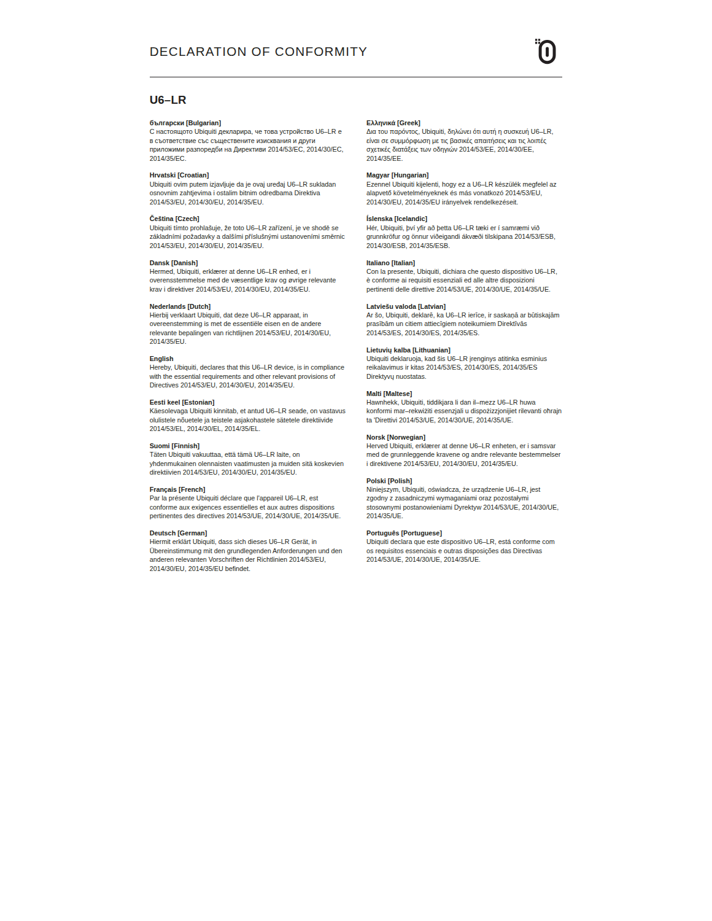Declaration of Conformity
U6–LR
български [Bulgarian]
С настоящото Ubiquiti декларира, че това устройство U6–LR е в съответствие със съществените изисквания и други приложими разпоредби на Директиви 2014/53/EC, 2014/30/EC, 2014/35/EC.
Hrvatski [Croatian]
Ubiquiti ovim putem izjavljuje da je ovaj uređaj U6–LR sukladan osnovnim zahtjevima i ostalim bitnim odredbama Direktiva 2014/53/EU, 2014/30/EU, 2014/35/EU.
Čeština [Czech]
Ubiquiti tímto prohlašuje, že toto U6–LR zařízení, je ve shodě se základními požadavky a dalšími příslušnými ustanoveními směrnic 2014/53/EU, 2014/30/EU, 2014/35/EU.
Dansk [Danish]
Hermed, Ubiquiti, erklærer at denne U6–LR enhed, er i overensstemmelse med de væsentlige krav og øvrige relevante krav i direktiver 2014/53/EU, 2014/30/EU, 2014/35/EU.
Nederlands [Dutch]
Hierbij verklaart Ubiquiti, dat deze U6–LR apparaat, in overeenstemming is met de essentiële eisen en de andere relevante bepalingen van richtlijnen 2014/53/EU, 2014/30/EU, 2014/35/EU.
English
Hereby, Ubiquiti, declares that this U6–LR device, is in compliance with the essential requirements and other relevant provisions of Directives 2014/53/EU, 2014/30/EU, 2014/35/EU.
Eesti keel [Estonian]
Käesolevaga Ubiquiti kinnitab, et antud U6–LR seade, on vastavus olulistele nõuetele ja teistele asjakohastele sätetele direktiivide 2014/53/EL, 2014/30/EL, 2014/35/EL.
Suomi [Finnish]
Täten Ubiquiti vakuuttaa, että tämä U6–LR laite, on yhdenmukainen olennaisten vaatimusten ja muiden sitä koskevien direktiivien 2014/53/EU, 2014/30/EU, 2014/35/EU.
Français [French]
Par la présente Ubiquiti déclare que l'appareil U6–LR, est conforme aux exigences essentielles et aux autres dispositions pertinentes des directives 2014/53/UE, 2014/30/UE, 2014/35/UE.
Deutsch [German]
Hiermit erklärt Ubiquiti, dass sich dieses U6–LR Gerät, in Übereinstimmung mit den grundlegenden Anforderungen und den anderen relevanten Vorschriften der Richtlinien 2014/53/EU, 2014/30/EU, 2014/35/EU befindet.
Ελληνικά [Greek]
Δια του παρόντος, Ubiquiti, δηλώνει ότι αυτή η συσκευή U6–LR, είναι σε συμμόρφωση με τις βασικές απαιτήσεις και τις λοιπές σχετικές διατάξεις των οδηγιών 2014/53/EE, 2014/30/EE, 2014/35/EE.
Magyar [Hungarian]
Ezennel Ubiquiti kijelenti, hogy ez a U6–LR készülék megfelel az alapvető követelményeknek és más vonatkozó 2014/53/EU, 2014/30/EU, 2014/35/EU irányelvek rendelkezéseit.
Íslenska [Icelandic]
Hér, Ubiquiti, því yfir að þetta U6–LR tæki er í samræmi við grunnkröfur og önnur viðeigandi ákvæði tilskipana 2014/53/ESB, 2014/30/ESB, 2014/35/ESB.
Italiano [Italian]
Con la presente, Ubiquiti, dichiara che questo dispositivo U6–LR, è conforme ai requisiti essenziali ed alle altre disposizioni pertinenti delle direttive 2014/53/UE, 2014/30/UE, 2014/35/UE.
Latviešu valoda [Latvian]
Ar šo, Ubiquiti, deklarē, ka U6–LR ierīce, ir saskaņā ar būtiskajām prasībām un citiem attiecīgiem noteikumiem Direktīvās 2014/53/ES, 2014/30/ES, 2014/35/ES.
Lietuvių kalba [Lithuanian]
Ubiquiti deklaruoja, kad šis U6–LR įrenginys atitinka esminius reikalavimus ir kitas 2014/53/ES, 2014/30/ES, 2014/35/ES Direktyvų nuostatas.
Malti [Maltese]
Hawnhekk, Ubiquiti, tiddikjara li dan il–mezz U6–LR huwa konformi mar–rekwiżiti essenzjali u dispożizzjonijiet rilevanti oħrajn ta 'Direttivi 2014/53/UE, 2014/30/UE, 2014/35/UE.
Norsk [Norwegian]
Herved Ubiquiti, erklærer at denne U6–LR enheten, er i samsvar med de grunnleggende kravene og andre relevante bestemmelser i direktivene 2014/53/EU, 2014/30/EU, 2014/35/EU.
Polski [Polish]
Niniejszym, Ubiquiti, oświadcza, że urządzenie U6–LR, jest zgodny z zasadniczymi wymaganiami oraz pozostałymi stosownymi postanowieniami Dyrektyw 2014/53/UE, 2014/30/UE, 2014/35/UE.
Português [Portuguese]
Ubiquiti declara que este dispositivo U6–LR, está conforme com os requisitos essenciais e outras disposições das Directivas 2014/53/UE, 2014/30/UE, 2014/35/UE.